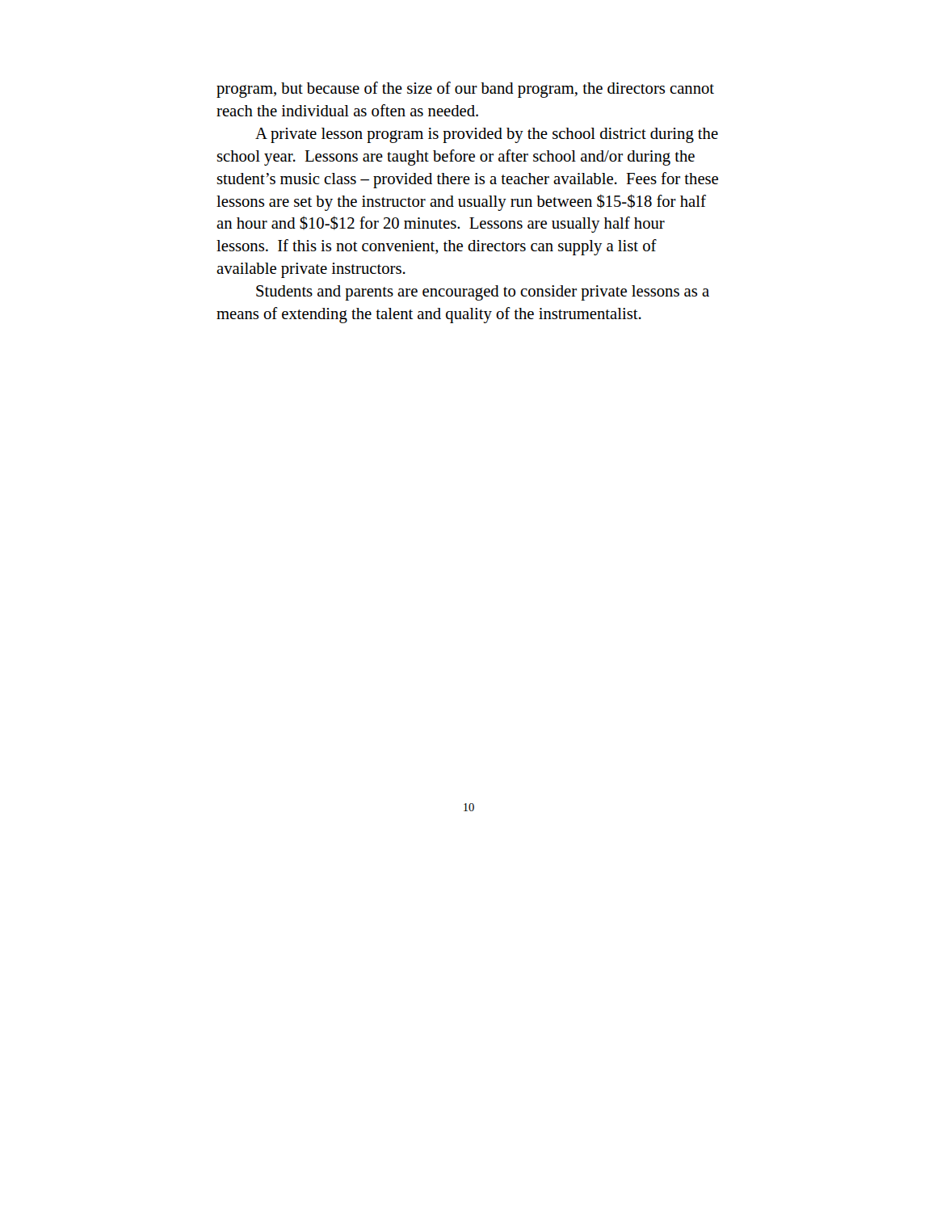program, but because of the size of our band program, the directors cannot reach the individual as often as needed.
A private lesson program is provided by the school district during the school year. Lessons are taught before or after school and/or during the student’s music class – provided there is a teacher available. Fees for these lessons are set by the instructor and usually run between $15-$18 for half an hour and $10-$12 for 20 minutes. Lessons are usually half hour lessons. If this is not convenient, the directors can supply a list of available private instructors.
Students and parents are encouraged to consider private lessons as a means of extending the talent and quality of the instrumentalist.
10